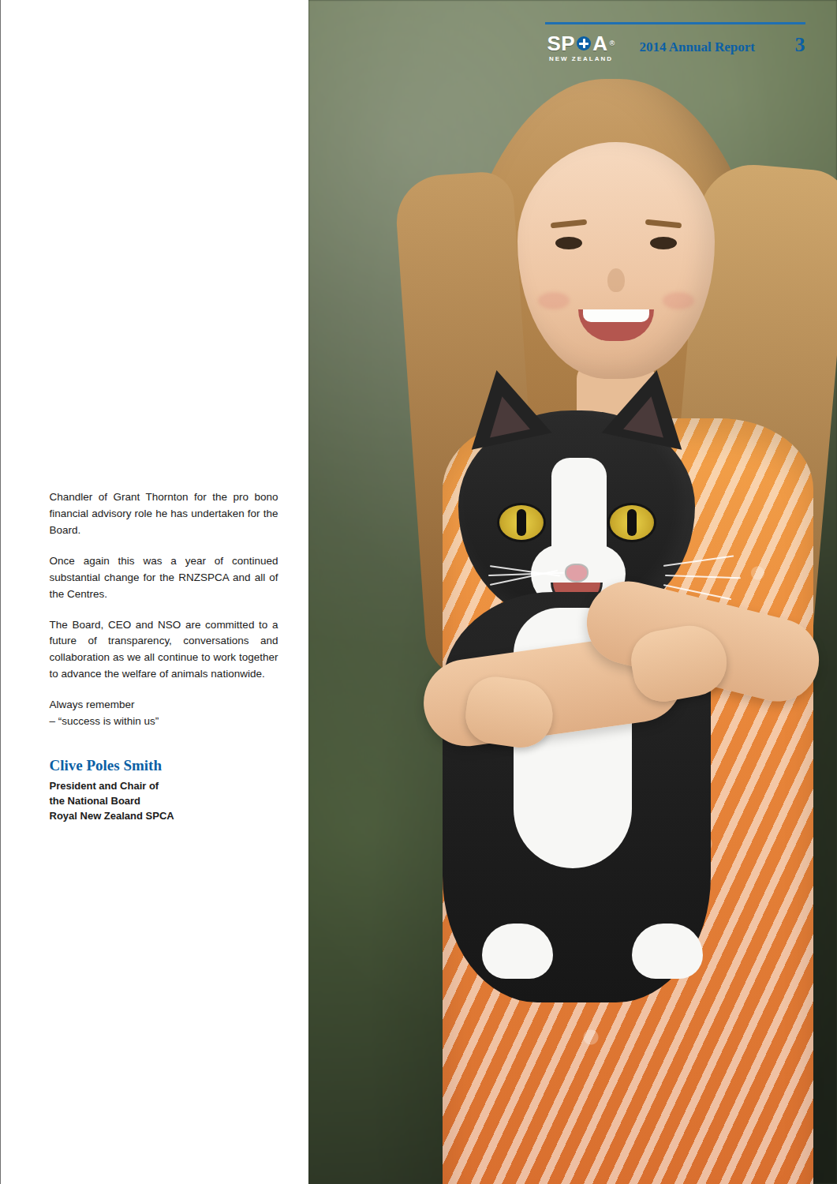SP A®
NEW ZEALAND
2014 Annual Report
3
Chandler of Grant Thornton for the pro bono financial advisory role he has undertaken for the Board.
Once again this was a year of continued substantial change for the RNZSPCA and all of the Centres.
The Board, CEO and NSO are committed to a future of transparency, conversations and collaboration as we all continue to work together to advance the welfare of animals nationwide.
Always remember
– “success is within us”
Clive Poles Smith
President and Chair of
the National Board
Royal New Zealand SPCA